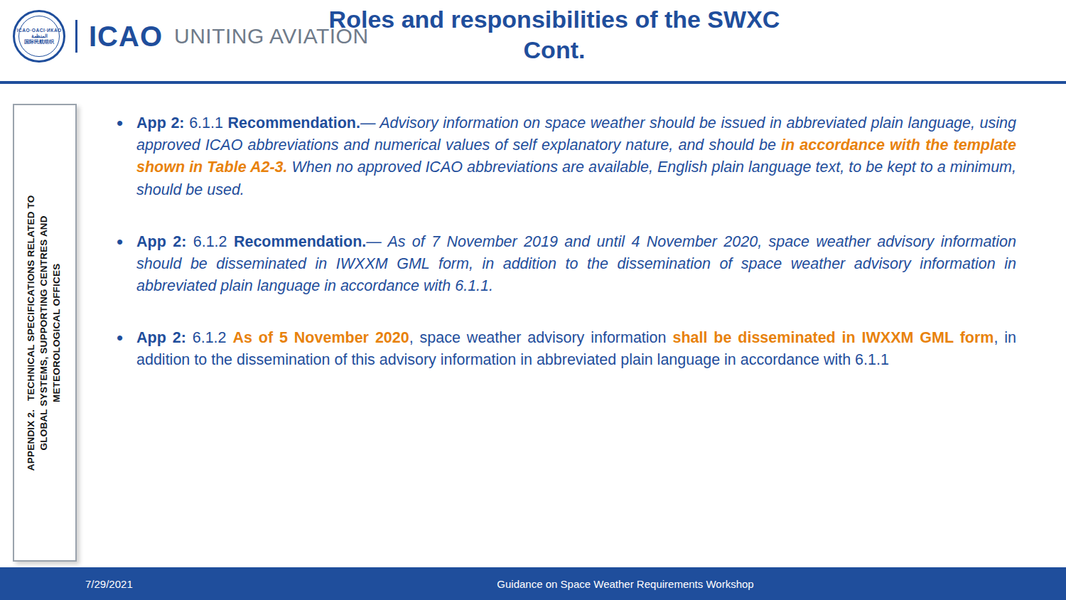ICAO·OACI·ИКАО
المنظمة
国际民航组织
ICAO UNITING AVIATION
Roles and responsibilities of the SWXC
Cont.
APPENDIX 2. TECHNICAL SPECIFICATIONS RELATED TO
GLOBAL SYSTEMS, SUPPORTING CENTRES AND
METEOROLOGICAL OFFICES
App 2: 6.1.1 Recommendation.— Advisory information on space weather should be issued in abbreviated plain language, using approved ICAO abbreviations and numerical values of self explanatory nature, and should be in accordance with the template shown in Table A2-3. When no approved ICAO abbreviations are available, English plain language text, to be kept to a minimum, should be used.
App 2: 6.1.2 Recommendation.— As of 7 November 2019 and until 4 November 2020, space weather advisory information should be disseminated in IWXXM GML form, in addition to the dissemination of space weather advisory information in abbreviated plain language in accordance with 6.1.1.
App 2: 6.1.2 As of 5 November 2020, space weather advisory information shall be disseminated in IWXXM GML form, in addition to the dissemination of this advisory information in abbreviated plain language in accordance with 6.1.1
7/29/2021
Guidance on Space Weather Requirements Workshop